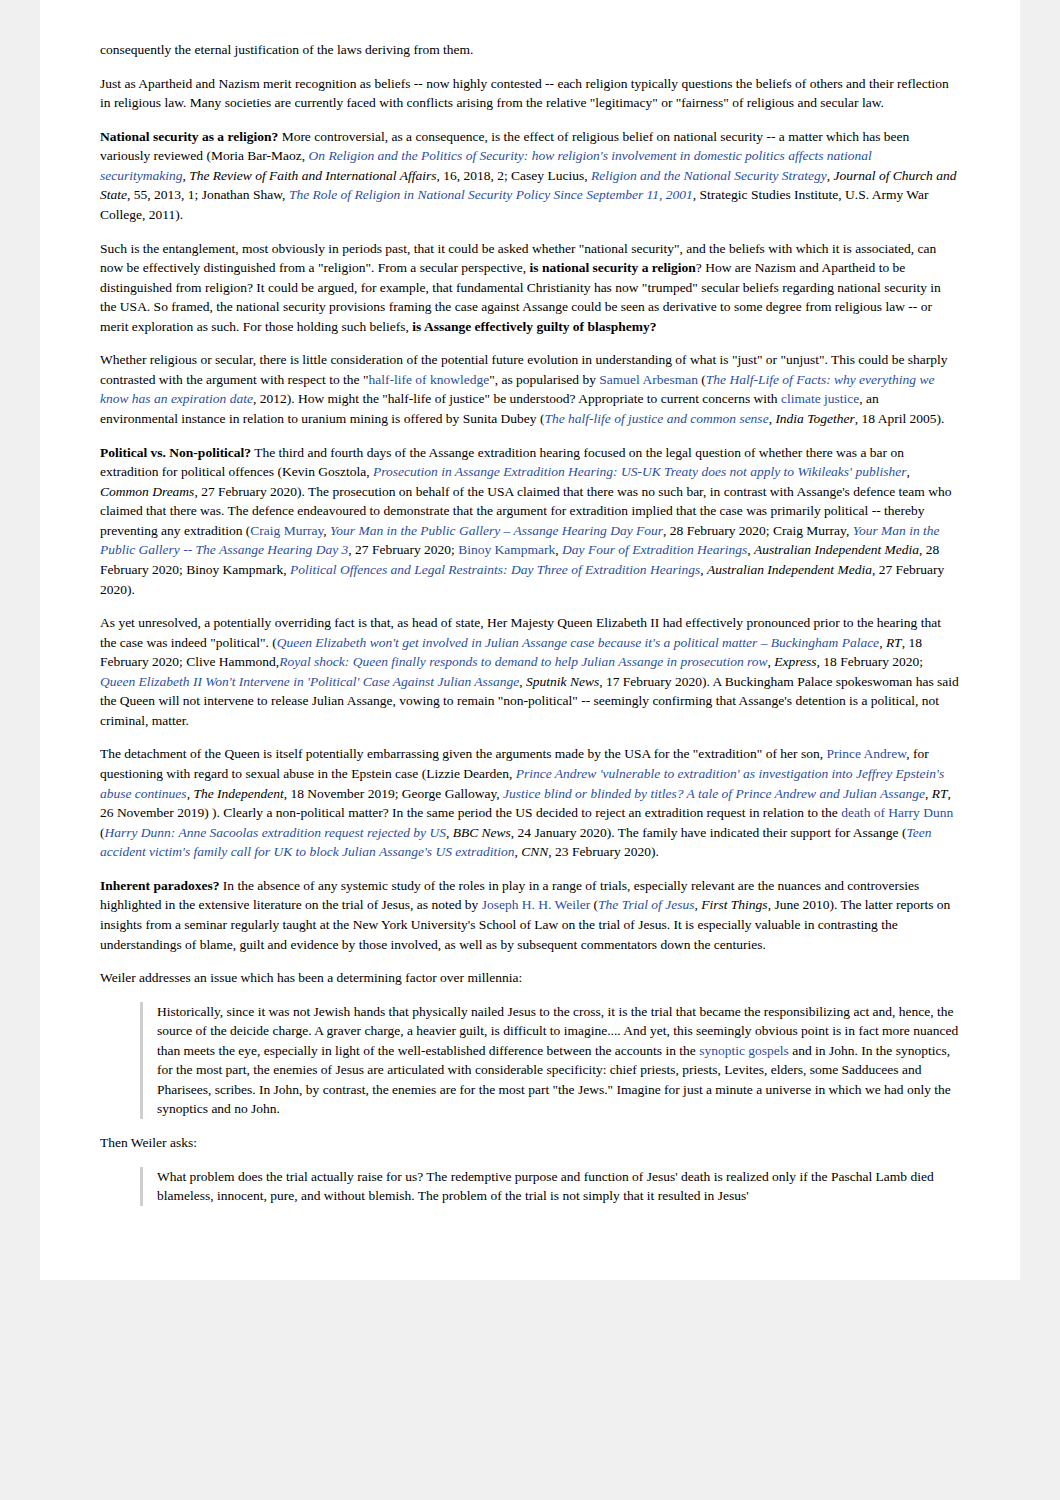consequently the eternal justification of the laws deriving from them.
Just as Apartheid and Nazism merit recognition as beliefs -- now highly contested -- each religion typically questions the beliefs of others and their reflection in religious law. Many societies are currently faced with conflicts arising from the relative "legitimacy" or "fairness" of religious and secular law.
National security as a religion? More controversial, as a consequence, is the effect of religious belief on national security -- a matter which has been variously reviewed (Moria Bar-Maoz, On Religion and the Politics of Security: how religion's involvement in domestic politics affects national securitymaking, The Review of Faith and International Affairs, 16, 2018, 2; Casey Lucius, Religion and the National Security Strategy, Journal of Church and State, 55, 2013, 1; Jonathan Shaw, The Role of Religion in National Security Policy Since September 11, 2001, Strategic Studies Institute, U.S. Army War College, 2011).
Such is the entanglement, most obviously in periods past, that it could be asked whether "national security", and the beliefs with which it is associated, can now be effectively distinguished from a "religion". From a secular perspective, is national security a religion? How are Nazism and Apartheid to be distinguished from religion? It could be argued, for example, that fundamental Christianity has now "trumped" secular beliefs regarding national security in the USA. So framed, the national security provisions framing the case against Assange could be seen as derivative to some degree from religious law -- or merit exploration as such. For those holding such beliefs, is Assange effectively guilty of blasphemy?
Whether religious or secular, there is little consideration of the potential future evolution in understanding of what is "just" or "unjust". This could be sharply contrasted with the argument with respect to the "half-life of knowledge", as popularised by Samuel Arbesman (The Half-Life of Facts: why everything we know has an expiration date, 2012). How might the "half-life of justice" be understood? Appropriate to current concerns with climate justice, an environmental instance in relation to uranium mining is offered by Sunita Dubey (The half-life of justice and common sense, India Together, 18 April 2005).
Political vs. Non-political? The third and fourth days of the Assange extradition hearing focused on the legal question of whether there was a bar on extradition for political offences (Kevin Gosztola, Prosecution in Assange Extradition Hearing: US-UK Treaty does not apply to Wikileaks' publisher, Common Dreams, 27 February 2020). The prosecution on behalf of the USA claimed that there was no such bar, in contrast with Assange's defence team who claimed that there was. The defence endeavoured to demonstrate that the argument for extradition implied that the case was primarily political -- thereby preventing any extradition (Craig Murray, Your Man in the Public Gallery – Assange Hearing Day Four, 28 February 2020; Craig Murray, Your Man in the Public Gallery -- The Assange Hearing Day 3, 27 February 2020; Binoy Kampmark, Day Four of Extradition Hearings, Australian Independent Media, 28 February 2020; Binoy Kampmark, Political Offences and Legal Restraints: Day Three of Extradition Hearings, Australian Independent Media, 27 February 2020).
As yet unresolved, a potentially overriding fact is that, as head of state, Her Majesty Queen Elizabeth II had effectively pronounced prior to the hearing that the case was indeed "political". (Queen Elizabeth won't get involved in Julian Assange case because it's a political matter – Buckingham Palace, RT, 18 February 2020; Clive Hammond,Royal shock: Queen finally responds to demand to help Julian Assange in prosecution row, Express, 18 February 2020; Queen Elizabeth II Won't Intervene in 'Political' Case Against Julian Assange, Sputnik News, 17 February 2020). A Buckingham Palace spokeswoman has said the Queen will not intervene to release Julian Assange, vowing to remain "non-political" -- seemingly confirming that Assange's detention is a political, not criminal, matter.
The detachment of the Queen is itself potentially embarrassing given the arguments made by the USA for the "extradition" of her son, Prince Andrew, for questioning with regard to sexual abuse in the Epstein case (Lizzie Dearden, Prince Andrew 'vulnerable to extradition' as investigation into Jeffrey Epstein's abuse continues, The Independent, 18 November 2019; George Galloway, Justice blind or blinded by titles? A tale of Prince Andrew and Julian Assange, RT, 26 November 2019) ). Clearly a non-political matter? In the same period the US decided to reject an extradition request in relation to the death of Harry Dunn (Harry Dunn: Anne Sacoolas extradition request rejected by US, BBC News, 24 January 2020). The family have indicated their support for Assange (Teen accident victim's family call for UK to block Julian Assange's US extradition, CNN, 23 February 2020).
Inherent paradoxes? In the absence of any systemic study of the roles in play in a range of trials, especially relevant are the nuances and controversies highlighted in the extensive literature on the trial of Jesus, as noted by Joseph H. H. Weiler (The Trial of Jesus, First Things, June 2010). The latter reports on insights from a seminar regularly taught at the New York University's School of Law on the trial of Jesus. It is especially valuable in contrasting the understandings of blame, guilt and evidence by those involved, as well as by subsequent commentators down the centuries.
Weiler addresses an issue which has been a determining factor over millennia:
Historically, since it was not Jewish hands that physically nailed Jesus to the cross, it is the trial that became the responsibilizing act and, hence, the source of the deicide charge. A graver charge, a heavier guilt, is difficult to imagine.... And yet, this seemingly obvious point is in fact more nuanced than meets the eye, especially in light of the well-established difference between the accounts in the synoptic gospels and in John. In the synoptics, for the most part, the enemies of Jesus are articulated with considerable specificity: chief priests, priests, Levites, elders, some Sadducees and Pharisees, scribes. In John, by contrast, the enemies are for the most part "the Jews." Imagine for just a minute a universe in which we had only the synoptics and no John.
Then Weiler asks:
What problem does the trial actually raise for us? The redemptive purpose and function of Jesus' death is realized only if the Paschal Lamb died blameless, innocent, pure, and without blemish. The problem of the trial is not simply that it resulted in Jesus'